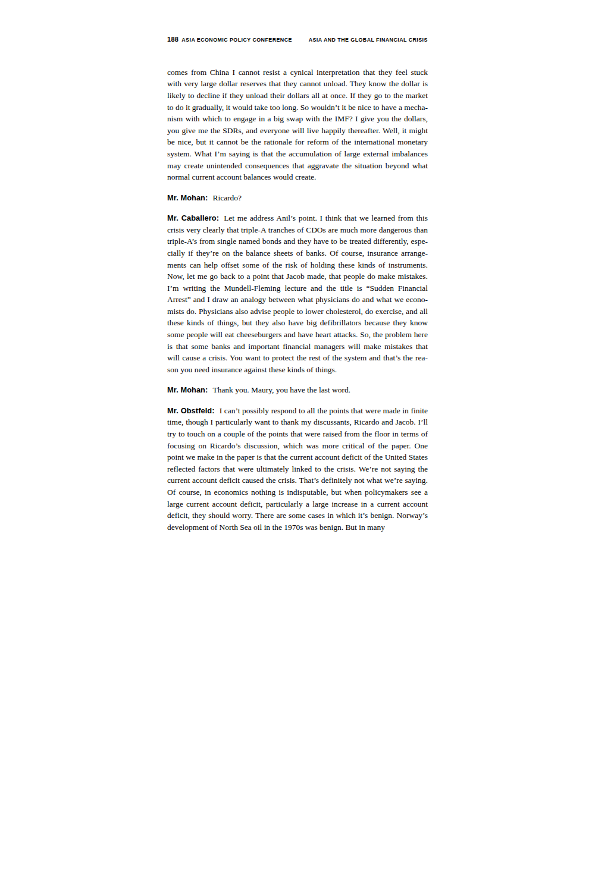188 Asia Economic Policy Conference
Asia and the Global Financial Crisis
comes from China I cannot resist a cynical interpretation that they feel stuck with very large dollar reserves that they cannot unload. They know the dollar is likely to decline if they unload their dollars all at once. If they go to the market to do it gradually, it would take too long. So wouldn’t it be nice to have a mechanism with which to engage in a big swap with the IMF? I give you the dollars, you give me the SDRs, and everyone will live happily thereafter. Well, it might be nice, but it cannot be the rationale for reform of the international monetary system. What I’m saying is that the accumulation of large external imbalances may create unintended consequences that aggravate the situation beyond what normal current account balances would create.
Mr. Mohan: Ricardo?
Mr. Caballero: Let me address Anil’s point. I think that we learned from this crisis very clearly that triple-A tranches of CDOs are much more dangerous than triple-A’s from single named bonds and they have to be treated differently, especially if they’re on the balance sheets of banks. Of course, insurance arrangements can help offset some of the risk of holding these kinds of instruments. Now, let me go back to a point that Jacob made, that people do make mistakes. I’m writing the Mundell-Fleming lecture and the title is “Sudden Financial Arrest” and I draw an analogy between what physicians do and what we economists do. Physicians also advise people to lower cholesterol, do exercise, and all these kinds of things, but they also have big defibrillators because they know some people will eat cheeseburgers and have heart attacks. So, the problem here is that some banks and important financial managers will make mistakes that will cause a crisis. You want to protect the rest of the system and that’s the reason you need insurance against these kinds of things.
Mr. Mohan: Thank you. Maury, you have the last word.
Mr. Obstfeld: I can’t possibly respond to all the points that were made in finite time, though I particularly want to thank my discussants, Ricardo and Jacob. I’ll try to touch on a couple of the points that were raised from the floor in terms of focusing on Ricardo’s discussion, which was more critical of the paper. One point we make in the paper is that the current account deficit of the United States reflected factors that were ultimately linked to the crisis. We’re not saying the current account deficit caused the crisis. That’s definitely not what we’re saying. Of course, in economics nothing is indisputable, but when policymakers see a large current account deficit, particularly a large increase in a current account deficit, they should worry. There are some cases in which it’s benign. Norway’s development of North Sea oil in the 1970s was benign. But in many